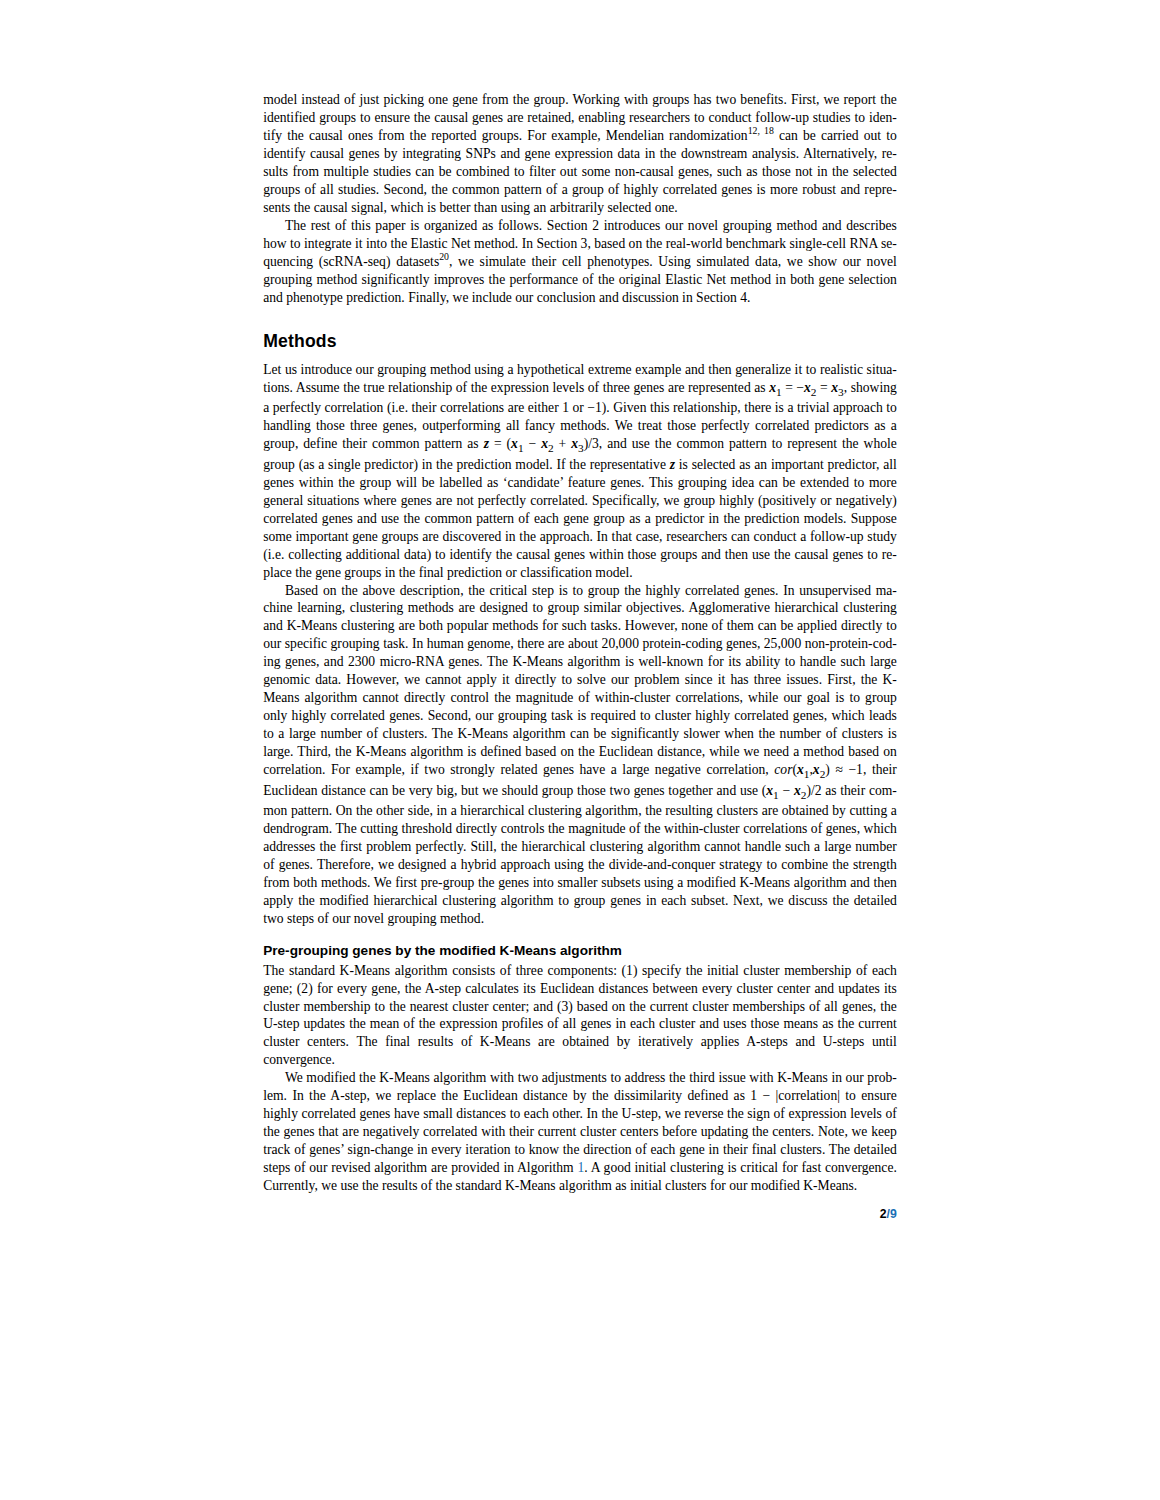model instead of just picking one gene from the group. Working with groups has two benefits. First, we report the identified groups to ensure the causal genes are retained, enabling researchers to conduct follow-up studies to identify the causal ones from the reported groups. For example, Mendelian randomization12, 18 can be carried out to identify causal genes by integrating SNPs and gene expression data in the downstream analysis. Alternatively, results from multiple studies can be combined to filter out some non-causal genes, such as those not in the selected groups of all studies. Second, the common pattern of a group of highly correlated genes is more robust and represents the causal signal, which is better than using an arbitrarily selected one.
The rest of this paper is organized as follows. Section 2 introduces our novel grouping method and describes how to integrate it into the Elastic Net method. In Section 3, based on the real-world benchmark single-cell RNA sequencing (scRNA-seq) datasets20, we simulate their cell phenotypes. Using simulated data, we show our novel grouping method significantly improves the performance of the original Elastic Net method in both gene selection and phenotype prediction. Finally, we include our conclusion and discussion in Section 4.
Methods
Let us introduce our grouping method using a hypothetical extreme example and then generalize it to realistic situations. Assume the true relationship of the expression levels of three genes are represented as x1 = −x2 = x3, showing a perfectly correlation (i.e. their correlations are either 1 or −1). Given this relationship, there is a trivial approach to handling those three genes, outperforming all fancy methods. We treat those perfectly correlated predictors as a group, define their common pattern as z = (x1 − x2 + x3)/3, and use the common pattern to represent the whole group (as a single predictor) in the prediction model. If the representative z is selected as an important predictor, all genes within the group will be labelled as ‘candidate’ feature genes. This grouping idea can be extended to more general situations where genes are not perfectly correlated. Specifically, we group highly (positively or negatively) correlated genes and use the common pattern of each gene group as a predictor in the prediction models. Suppose some important gene groups are discovered in the approach. In that case, researchers can conduct a follow-up study (i.e. collecting additional data) to identify the causal genes within those groups and then use the causal genes to replace the gene groups in the final prediction or classification model.
Based on the above description, the critical step is to group the highly correlated genes. In unsupervised machine learning, clustering methods are designed to group similar objectives. Agglomerative hierarchical clustering and K-Means clustering are both popular methods for such tasks. However, none of them can be applied directly to our specific grouping task. In human genome, there are about 20,000 protein-coding genes, 25,000 non-protein-coding genes, and 2300 micro-RNA genes. The K-Means algorithm is well-known for its ability to handle such large genomic data. However, we cannot apply it directly to solve our problem since it has three issues. First, the K-Means algorithm cannot directly control the magnitude of within-cluster correlations, while our goal is to group only highly correlated genes. Second, our grouping task is required to cluster highly correlated genes, which leads to a large number of clusters. The K-Means algorithm can be significantly slower when the number of clusters is large. Third, the K-Means algorithm is defined based on the Euclidean distance, while we need a method based on correlation. For example, if two strongly related genes have a large negative correlation, cor(x1,x2) ≈ −1, their Euclidean distance can be very big, but we should group those two genes together and use (x1 − x2)/2 as their common pattern. On the other side, in a hierarchical clustering algorithm, the resulting clusters are obtained by cutting a dendrogram. The cutting threshold directly controls the magnitude of the within-cluster correlations of genes, which addresses the first problem perfectly. Still, the hierarchical clustering algorithm cannot handle such a large number of genes. Therefore, we designed a hybrid approach using the divide-and-conquer strategy to combine the strength from both methods. We first pre-group the genes into smaller subsets using a modified K-Means algorithm and then apply the modified hierarchical clustering algorithm to group genes in each subset. Next, we discuss the detailed two steps of our novel grouping method.
Pre-grouping genes by the modified K-Means algorithm
The standard K-Means algorithm consists of three components: (1) specify the initial cluster membership of each gene; (2) for every gene, the A-step calculates its Euclidean distances between every cluster center and updates its cluster membership to the nearest cluster center; and (3) based on the current cluster memberships of all genes, the U-step updates the mean of the expression profiles of all genes in each cluster and uses those means as the current cluster centers. The final results of K-Means are obtained by iteratively applies A-steps and U-steps until convergence.
We modified the K-Means algorithm with two adjustments to address the third issue with K-Means in our problem. In the A-step, we replace the Euclidean distance by the dissimilarity defined as 1 − |correlation| to ensure highly correlated genes have small distances to each other. In the U-step, we reverse the sign of expression levels of the genes that are negatively correlated with their current cluster centers before updating the centers. Note, we keep track of genes’ sign-change in every iteration to know the direction of each gene in their final clusters. The detailed steps of our revised algorithm are provided in Algorithm 1. A good initial clustering is critical for fast convergence. Currently, we use the results of the standard K-Means algorithm as initial clusters for our modified K-Means.
2/9